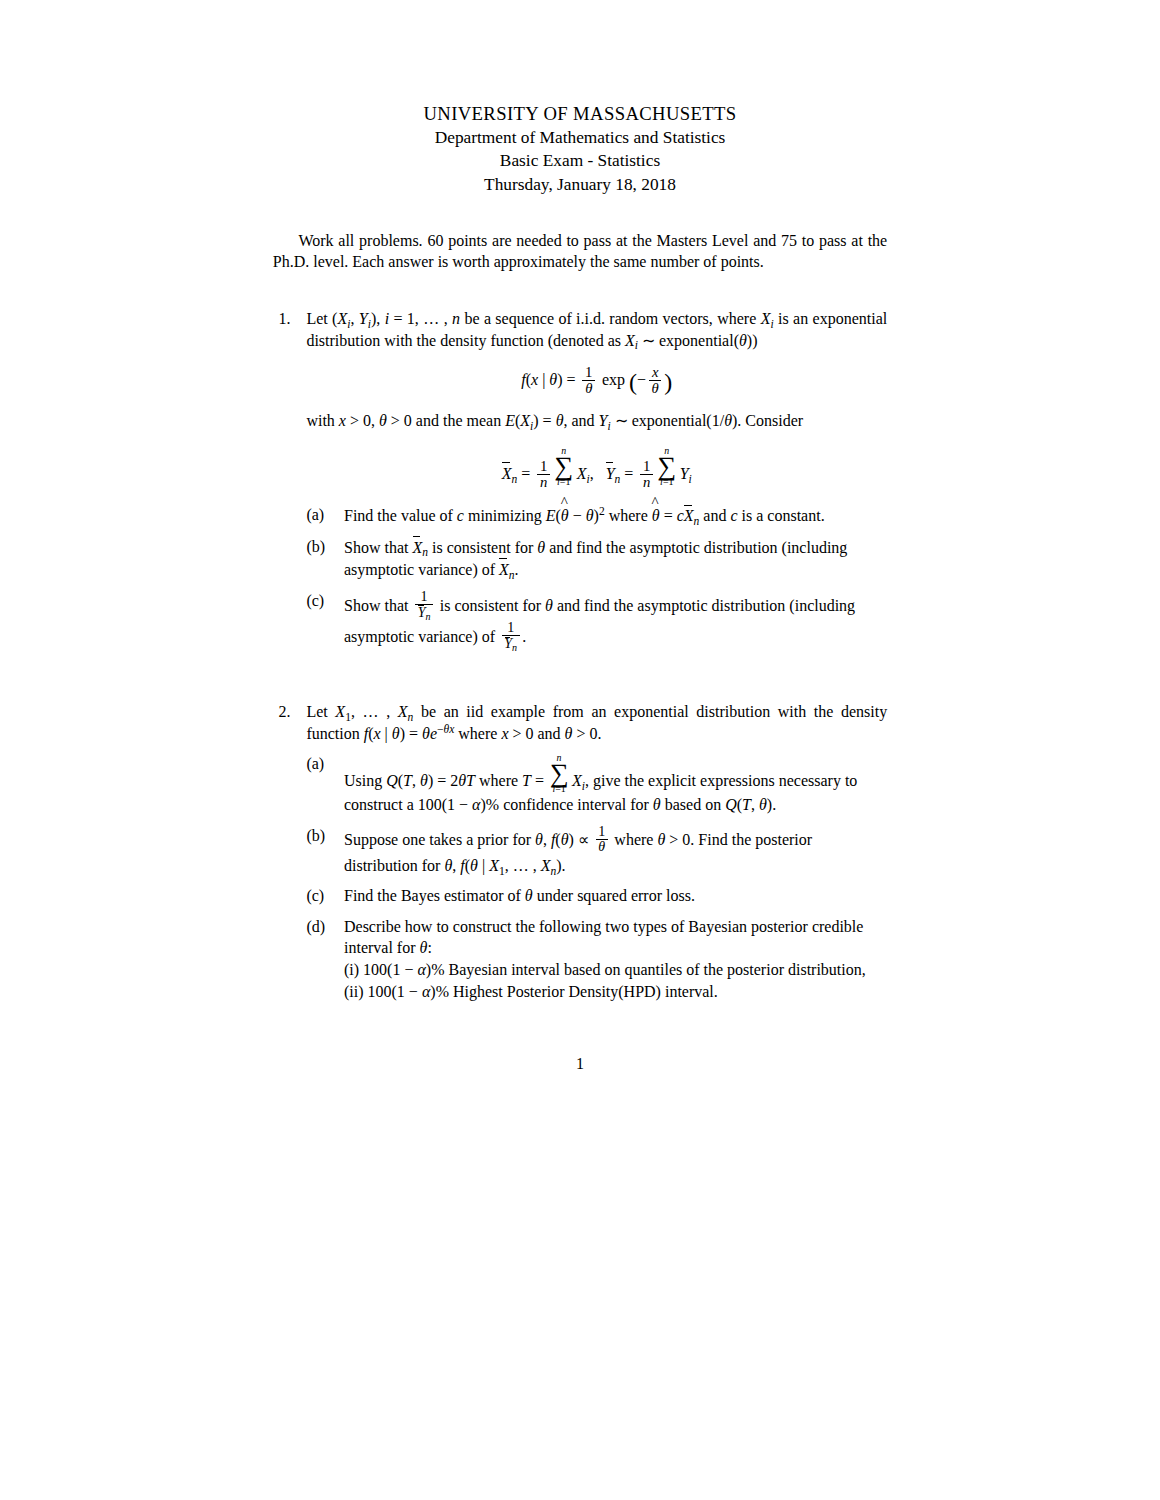UNIVERSITY OF MASSACHUSETTS Department of Mathematics and Statistics Basic Exam - Statistics Thursday, January 18, 2018
Work all problems. 60 points are needed to pass at the Masters Level and 75 to pass at the Ph.D. level. Each answer is worth approximately the same number of points.
Let (Xi, Yi), i = 1, … , n be a sequence of i.i.d. random vectors, where Xi is an exponential distribution with the density function (denoted as Xi ∼ exponential(θ))
f(x | θ) = 1 θ exp (−xθ)
with x > 0, θ > 0 and the mean E(Xi) = θ, and Yi ∼ exponential(1/θ). Consider
Xn = 1 n n∑i=1 Xi, Yn = 1 n n∑i=1 Yi
Find the value of c minimizing E(θ − θ)2 where θ = cXn and c is a constant.
Show that Xn is consistent for θ and find the asymptotic distribution (including asymptotic variance) of Xn.
Show that 1 Yn is consistent for θ and find the asymptotic distribution (including asymptotic variance) of 1 Yn.
Let X 1, … , Xn be an iid example from an exponential distribution with the density function f(x | θ) = θe−θx where x > 0 and θ > 0.
Using Q(T, θ) = 2θT where T = n∑i=1 Xi, give the explicit expressions necessary to construct a 100(1 − α)% confidence interval for θ based on Q(T, θ).
Suppose one takes a prior for θ, f(θ) ∝ 1 θ where θ > 0. Find the posterior distribution for θ, f(θ | X 1, … , Xn).
Find the Bayes estimator of θ under squared error loss.
Describe how to construct the following two types of Bayesian posterior credible interval for θ:
(i) 100(1 − α)% Bayesian interval based on quantiles of the posterior distribution,
(ii) 100(1 − α)% Highest Posterior Density(HPD) interval.
1